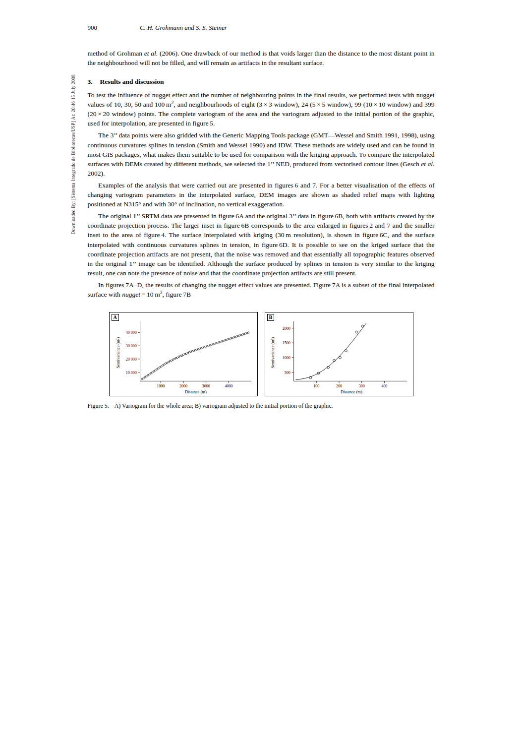Downloaded By: [Sistema Integrado de Bibliotecas/USP] At: 20:46 15 July 2008
900 C. H. Grohmann and S. S. Steiner
method of Grohman et al. (2006). One drawback of our method is that voids larger than the distance to the most distant point in the neighbourhood will not be filled, and will remain as artifacts in the resultant surface.
3. Results and discussion
To test the influence of nugget effect and the number of neighbouring points in the final results, we performed tests with nugget values of 10, 30, 50 and 100 m2, and neighbourhoods of eight (3 × 3 window), 24 (5 × 5 window), 99 (10 × 10 window) and 399 (20 × 20 window) points. The complete variogram of the area and the variogram adjusted to the initial portion of the graphic, used for interpolation, are presented in figure 5.
The 3’’ data points were also gridded with the Generic Mapping Tools package (GMT—Wessel and Smith 1991, 1998), using continuous curvatures splines in tension (Smith and Wessel 1990) and IDW. These methods are widely used and can be found in most GIS packages, what makes them suitable to be used for comparison with the kriging approach. To compare the interpolated surfaces with DEMs created by different methods, we selected the 1’’ NED, produced from vectorised contour lines (Gesch et al. 2002).
Examples of the analysis that were carried out are presented in figures 6 and 7. For a better visualisation of the effects of changing variogram parameters in the interpolated surface, DEM images are shown as shaded relief maps with lighting positioned at N315° and with 30° of inclination, no vertical exaggeration.
The original 1’’ SRTM data are presented in figure 6A and the original 3’’ data in figure 6B, both with artifacts created by the coordinate projection process. The larger inset in figure 6B corresponds to the area enlarged in figures 2 and 7 and the smaller inset to the area of figure 4. The surface interpolated with kriging (30 m resolution), is shown in figure 6C, and the surface interpolated with continuous curvatures splines in tension, in figure 6D. It is possible to see on the kriged surface that the coordinate projection artifacts are not present, that the noise was removed and that essentially all topographic features observed in the original 1’’ image can be identified. Although the surface produced by splines in tension is very similar to the kriging result, one can note the presence of noise and that the coordinate projection artifacts are still present.
In figures 7A–D, the results of changing the nugget effect values are presented. Figure 7A is a subset of the final interpolated surface with nugget = 10 m2, figure 7B
A 10 000 20 000 30 000 40 000 1000 2000 3000 4000 Distance (m) Semivariance (m²)
B 500 1000 1500 2000 100 200 300 400 Distance (m) Semivariance (m²)
Figure 5. A) Variogram for the whole area; B) variogram adjusted to the initial portion of the graphic.